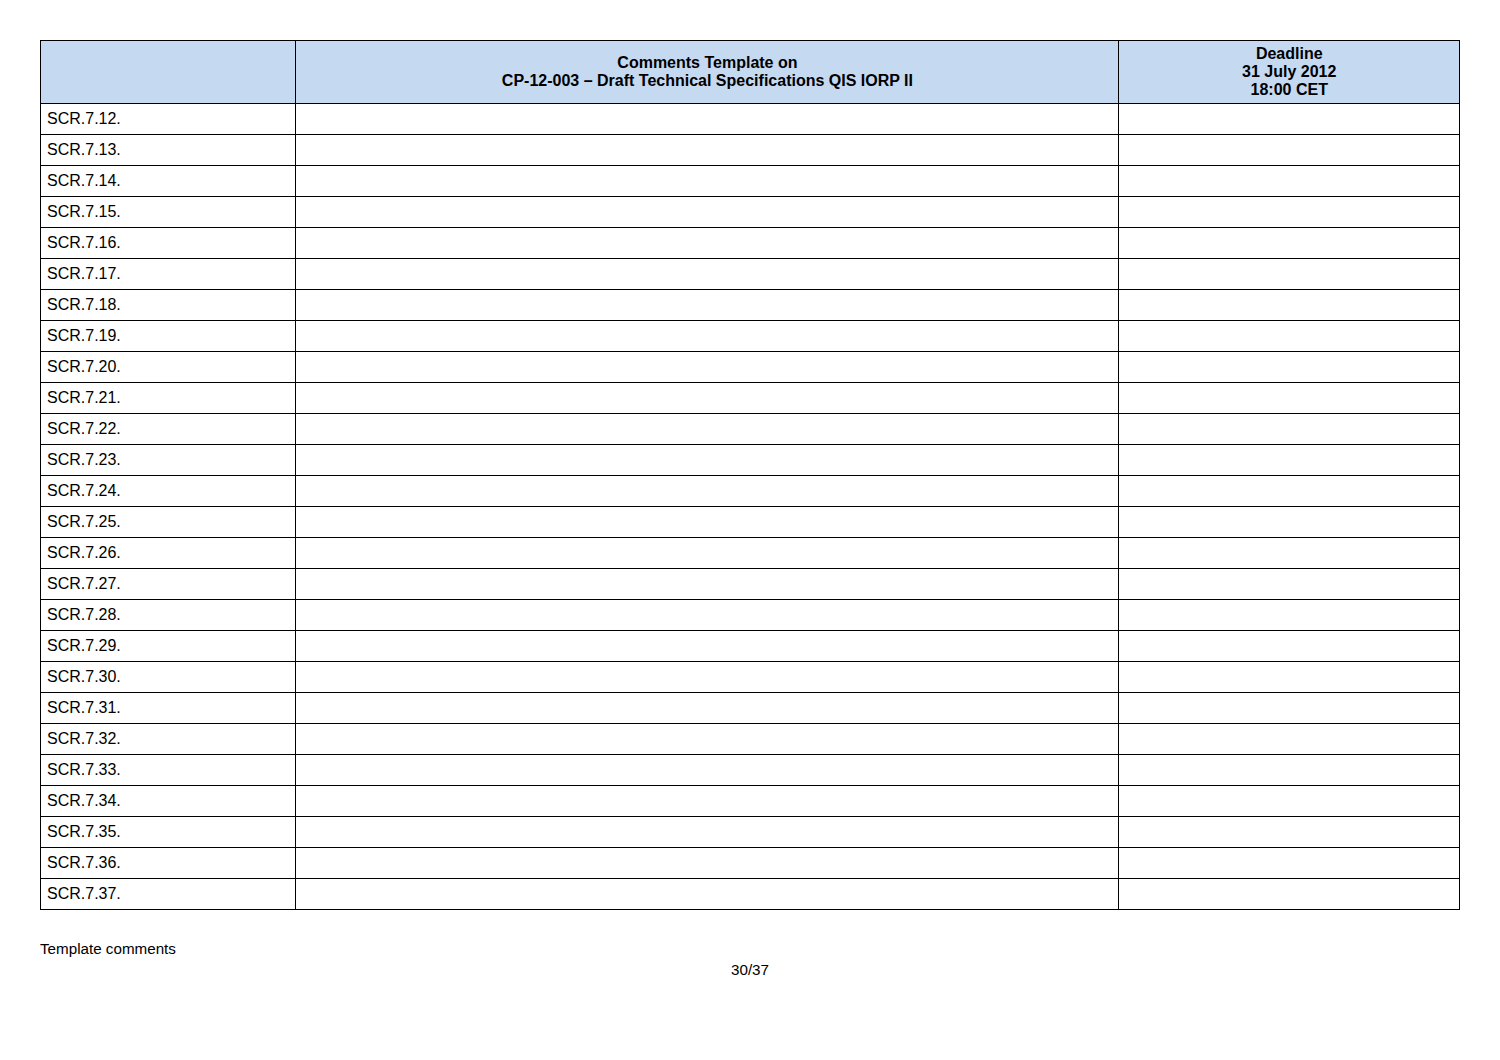| | Comments Template on CP-12-003 – Draft Technical Specifications QIS IORP II | Deadline 31 July 2012 18:00 CET |
| --- | --- | --- |
| SCR.7.12. | | |
| SCR.7.13. | | |
| SCR.7.14. | | |
| SCR.7.15. | | |
| SCR.7.16. | | |
| SCR.7.17. | | |
| SCR.7.18. | | |
| SCR.7.19. | | |
| SCR.7.20. | | |
| SCR.7.21. | | |
| SCR.7.22. | | |
| SCR.7.23. | | |
| SCR.7.24. | | |
| SCR.7.25. | | |
| SCR.7.26. | | |
| SCR.7.27. | | |
| SCR.7.28. | | |
| SCR.7.29. | | |
| SCR.7.30. | | |
| SCR.7.31. | | |
| SCR.7.32. | | |
| SCR.7.33. | | |
| SCR.7.34. | | |
| SCR.7.35. | | |
| SCR.7.36. | | |
| SCR.7.37. | | |
Template comments
30/37